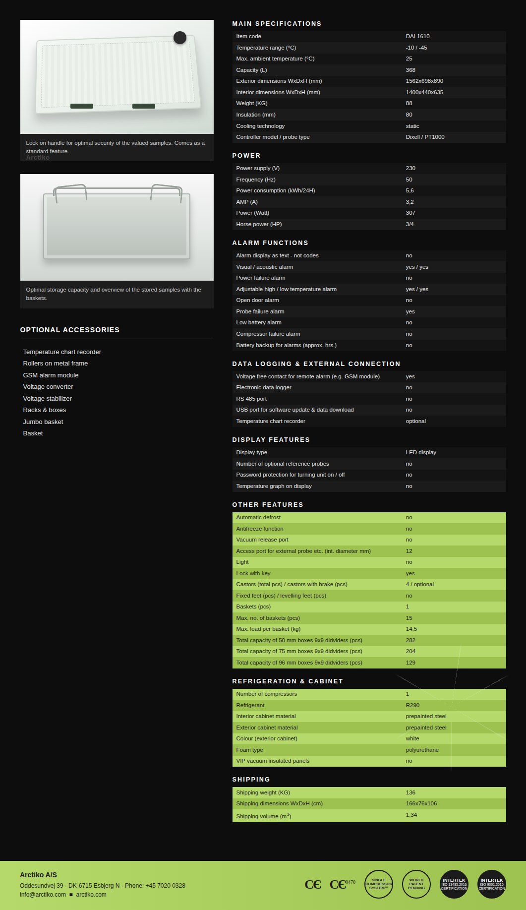Lock on handle for optimal security of the valued samples. Comes as a standard feature. Arctiko
Optimal storage capacity and overview of the stored samples with the baskets.
Optional accessories
Temperature chart recorder
Rollers on metal frame
GSM alarm module
Voltage converter
Voltage stabilizer
Racks & boxes
Jumbo basket
Basket
Main specifications
| Item code | DAI 1610 |
| Temperature range (°C) | -10 / -45 |
| Max. ambient temperature (°C) | 25 |
| Capacity (L) | 368 |
| Exterior dimensions WxDxH (mm) | 1562x698x890 |
| Interior dimensions WxDxH (mm) | 1400x440x635 |
| Weight (KG) | 88 |
| Insulation (mm) | 80 |
| Cooling technology | static |
| Controller model / probe type | Dixell / PT1000 |
Power
| Power supply (V) | 230 |
| Frequency (Hz) | 50 |
| Power consumption (kWh/24H) | 5,6 |
| AMP (A) | 3,2 |
| Power (Watt) | 307 |
| Horse power (HP) | 3/4 |
Alarm functions
| Alarm display as text - not codes | no |
| Visual / acoustic alarm | yes / yes |
| Power failure alarm | no |
| Adjustable high / low temperature alarm | yes / yes |
| Open door alarm | no |
| Probe failure alarm | yes |
| Low battery alarm | no |
| Compressor failure alarm | no |
| Battery backup for alarms (approx. hrs.) | no |
Data logging & external connection
| Voltage free contact for remote alarm (e.g. GSM module) | yes |
| Electronic data logger | no |
| RS 485 port | no |
| USB port for software update & data download | no |
| Temperature chart recorder | optional |
Display features
| Display type | LED display |
| Number of optional reference probes | no |
| Password protection for turning unit on / off | no |
| Temperature graph on display | no |
Other features
| Automatic defrost | no |
| Antifreeze function | no |
| Vacuum release port | no |
| Access port for external probe etc. (int. diameter mm) | 12 |
| Light | no |
| Lock with key | yes |
| Castors (total pcs) / castors with brake (pcs) | 4 / optional |
| Fixed feet (pcs) / levelling feet (pcs) | no |
| Baskets (pcs) | 1 |
| Max. no. of baskets (pcs) | 15 |
| Max. load per basket (kg) | 14,5 |
| Total capacity of 50 mm boxes 9x9 didviders (pcs) | 282 |
| Total capacity of 75 mm boxes 9x9 didviders (pcs) | 204 |
| Total capacity of 96 mm boxes 9x9 didviders (pcs) | 129 |
Refrigeration & cabinet
| Number of compressors | 1 |
| Refrigerant | R290 |
| Interior cabinet material | prepainted steel |
| Exterior cabinet material | prepainted steel |
| Colour (exterior cabinet) | white |
| Foam type | polyurethane |
| VIP vacuum insulated panels | no |
Shipping
| Shipping weight (KG) | 136 |
| Shipping dimensions WxDxH (cm) | 166x76x106 |
| Shipping volume (m 3 ) | 1,34 |
Arctiko A/S Oddesundvej 39 · DK-6715 Esbjerg N · Phone: +45 7020 0328
info@arctiko.com ■ arctiko.com
CЄ CЄ0470
Single
Compressor
System™
World
Patent
Pending
IntertekISO 13485:2016
Certification
IntertekISO 9001:2015
Certification